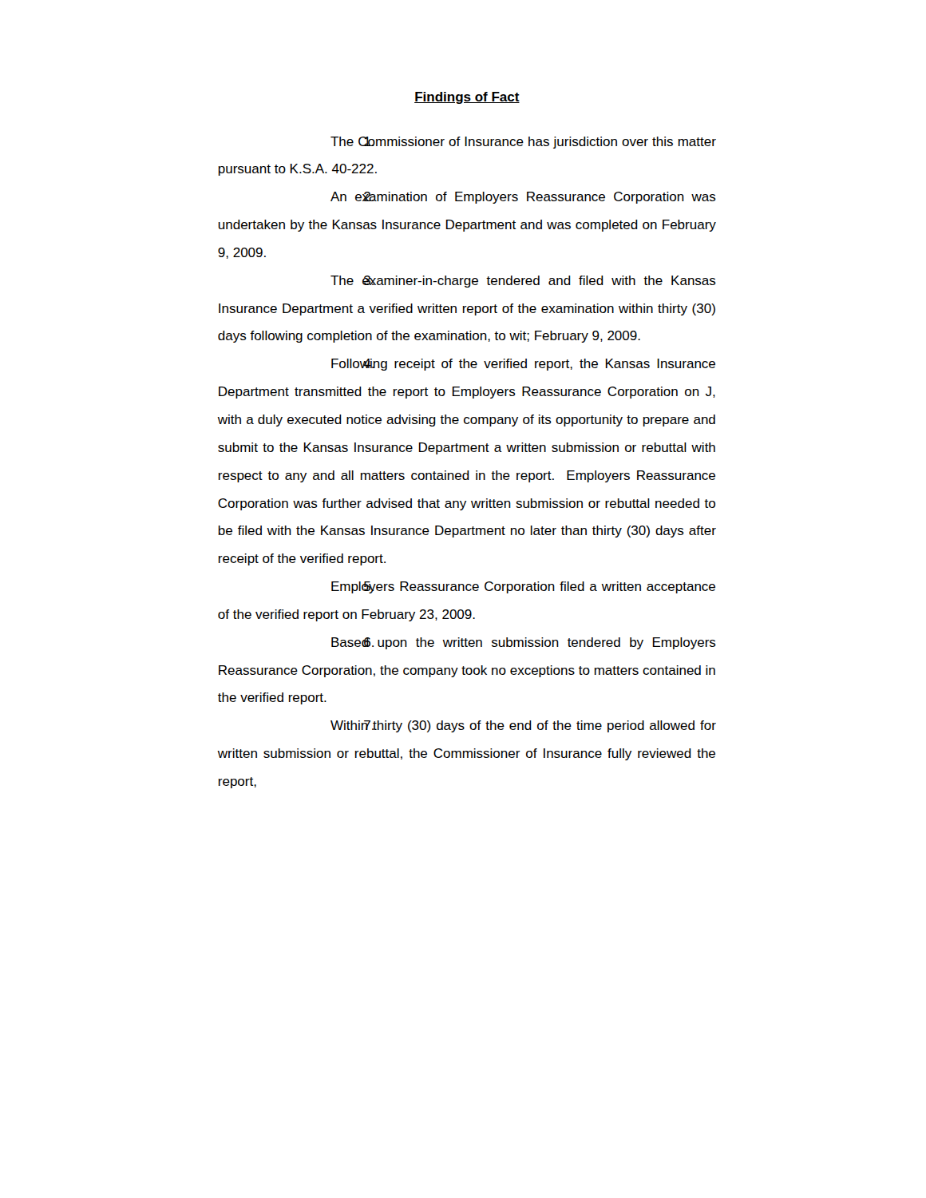Findings of Fact
1. The Commissioner of Insurance has jurisdiction over this matter pursuant to K.S.A. 40-222.
2. An examination of Employers Reassurance Corporation was undertaken by the Kansas Insurance Department and was completed on February 9, 2009.
3. The examiner-in-charge tendered and filed with the Kansas Insurance Department a verified written report of the examination within thirty (30) days following completion of the examination, to wit; February 9, 2009.
4. Following receipt of the verified report, the Kansas Insurance Department transmitted the report to Employers Reassurance Corporation on J, with a duly executed notice advising the company of its opportunity to prepare and submit to the Kansas Insurance Department a written submission or rebuttal with respect to any and all matters contained in the report. Employers Reassurance Corporation was further advised that any written submission or rebuttal needed to be filed with the Kansas Insurance Department no later than thirty (30) days after receipt of the verified report.
5. Employers Reassurance Corporation filed a written acceptance of the verified report on February 23, 2009.
6. Based upon the written submission tendered by Employers Reassurance Corporation, the company took no exceptions to matters contained in the verified report.
7. Within thirty (30) days of the end of the time period allowed for written submission or rebuttal, the Commissioner of Insurance fully reviewed the report,